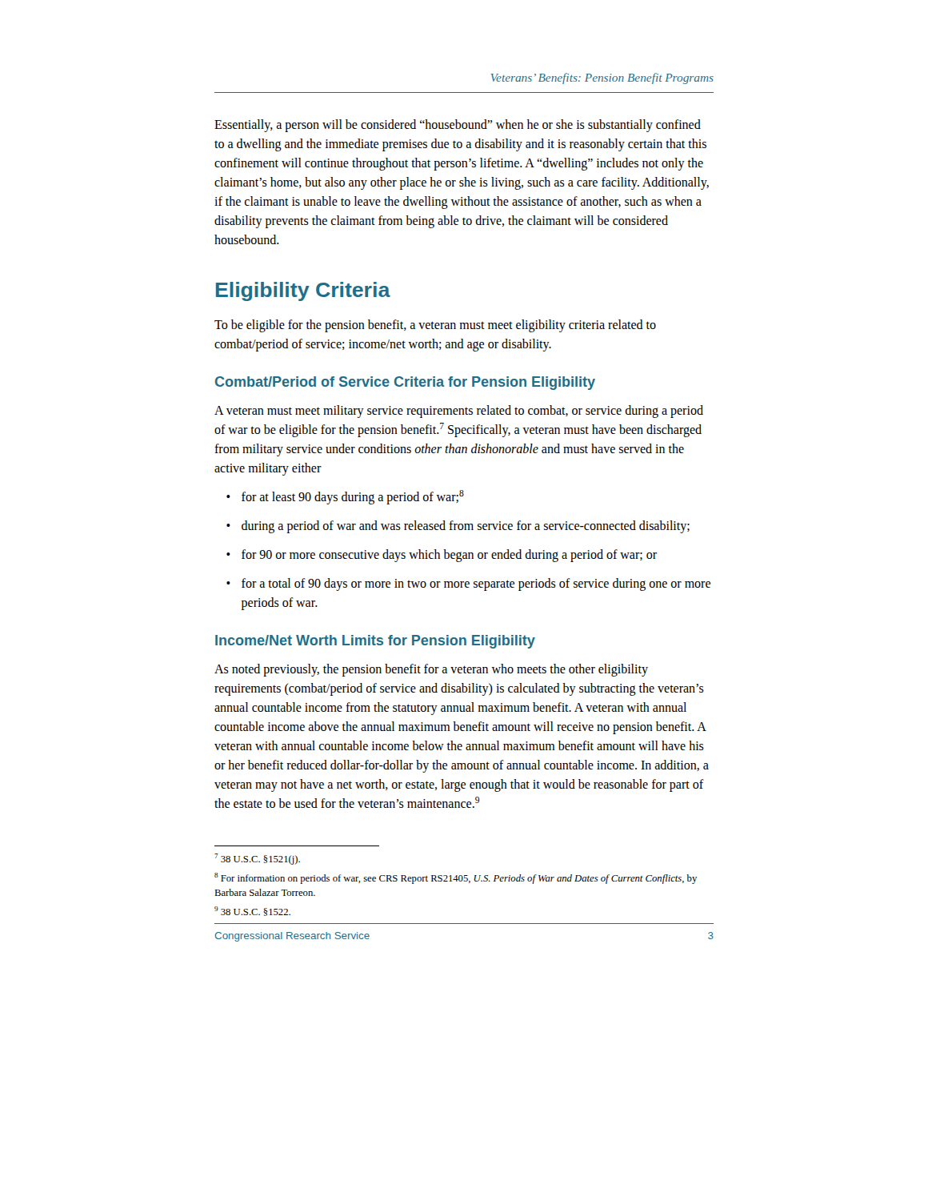Veterans’ Benefits: Pension Benefit Programs
Essentially, a person will be considered “housebound” when he or she is substantially confined to a dwelling and the immediate premises due to a disability and it is reasonably certain that this confinement will continue throughout that person’s lifetime. A “dwelling” includes not only the claimant’s home, but also any other place he or she is living, such as a care facility. Additionally, if the claimant is unable to leave the dwelling without the assistance of another, such as when a disability prevents the claimant from being able to drive, the claimant will be considered housebound.
Eligibility Criteria
To be eligible for the pension benefit, a veteran must meet eligibility criteria related to combat/period of service; income/net worth; and age or disability.
Combat/Period of Service Criteria for Pension Eligibility
A veteran must meet military service requirements related to combat, or service during a period of war to be eligible for the pension benefit.7 Specifically, a veteran must have been discharged from military service under conditions other than dishonorable and must have served in the active military either
for at least 90 days during a period of war;8
during a period of war and was released from service for a service-connected disability;
for 90 or more consecutive days which began or ended during a period of war; or
for a total of 90 days or more in two or more separate periods of service during one or more periods of war.
Income/Net Worth Limits for Pension Eligibility
As noted previously, the pension benefit for a veteran who meets the other eligibility requirements (combat/period of service and disability) is calculated by subtracting the veteran’s annual countable income from the statutory annual maximum benefit. A veteran with annual countable income above the annual maximum benefit amount will receive no pension benefit. A veteran with annual countable income below the annual maximum benefit amount will have his or her benefit reduced dollar-for-dollar by the amount of annual countable income. In addition, a veteran may not have a net worth, or estate, large enough that it would be reasonable for part of the estate to be used for the veteran’s maintenance.9
7 38 U.S.C. §1521(j).
8 For information on periods of war, see CRS Report RS21405, U.S. Periods of War and Dates of Current Conflicts, by Barbara Salazar Torreon.
9 38 U.S.C. §1522.
Congressional Research Service 3